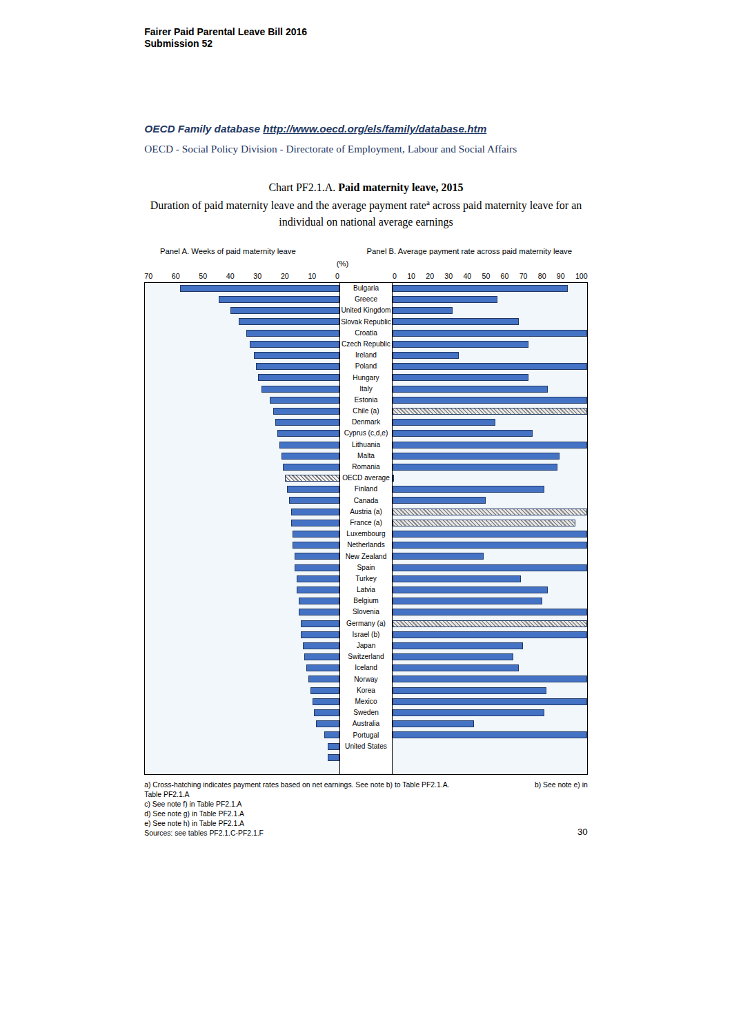Fairer Paid Parental Leave Bill 2016
Submission 52
OECD Family database http://www.oecd.org/els/family/database.htm
OECD - Social Policy Division - Directorate of Employment, Labour and Social Affairs
Chart PF2.1.A. Paid maternity leave, 2015
Duration of paid maternity leave and the average payment ratea across paid maternity leave for an
individual on national average earnings
Panel A. Weeks of paid maternity leave
Panel B. Average payment rate across paid maternity leave
(%)
706050403020100
0102030405060708090100
Bulgaria
Greece
United Kingdom
Slovak Republic
Croatia
Czech Republic
Ireland
Poland
Hungary
Italy
Estonia
Chile (a)
Denmark
Cyprus (c,d,e)
Lithuania
Malta
Romania
OECD average
Finland
Canada
Austria (a)
France (a)
Luxembourg
Netherlands
New Zealand
Spain
Turkey
Latvia
Belgium
Slovenia
Germany (a)
Israel (b)
Japan
Switzerland
Iceland
Norway
Korea
Mexico
Sweden
Australia
Portugal
United States
a) Cross-hatching indicates payment rates based on net earnings. See note b) to Table PF2.1.A. b) See note e) in
Table PF2.1.A
c) See note f) in Table PF2.1.A
d) See note g) in Table PF2.1.A
e) See note h) in Table PF2.1.A
Sources: see tables PF2.1.C-PF2.1.F
30